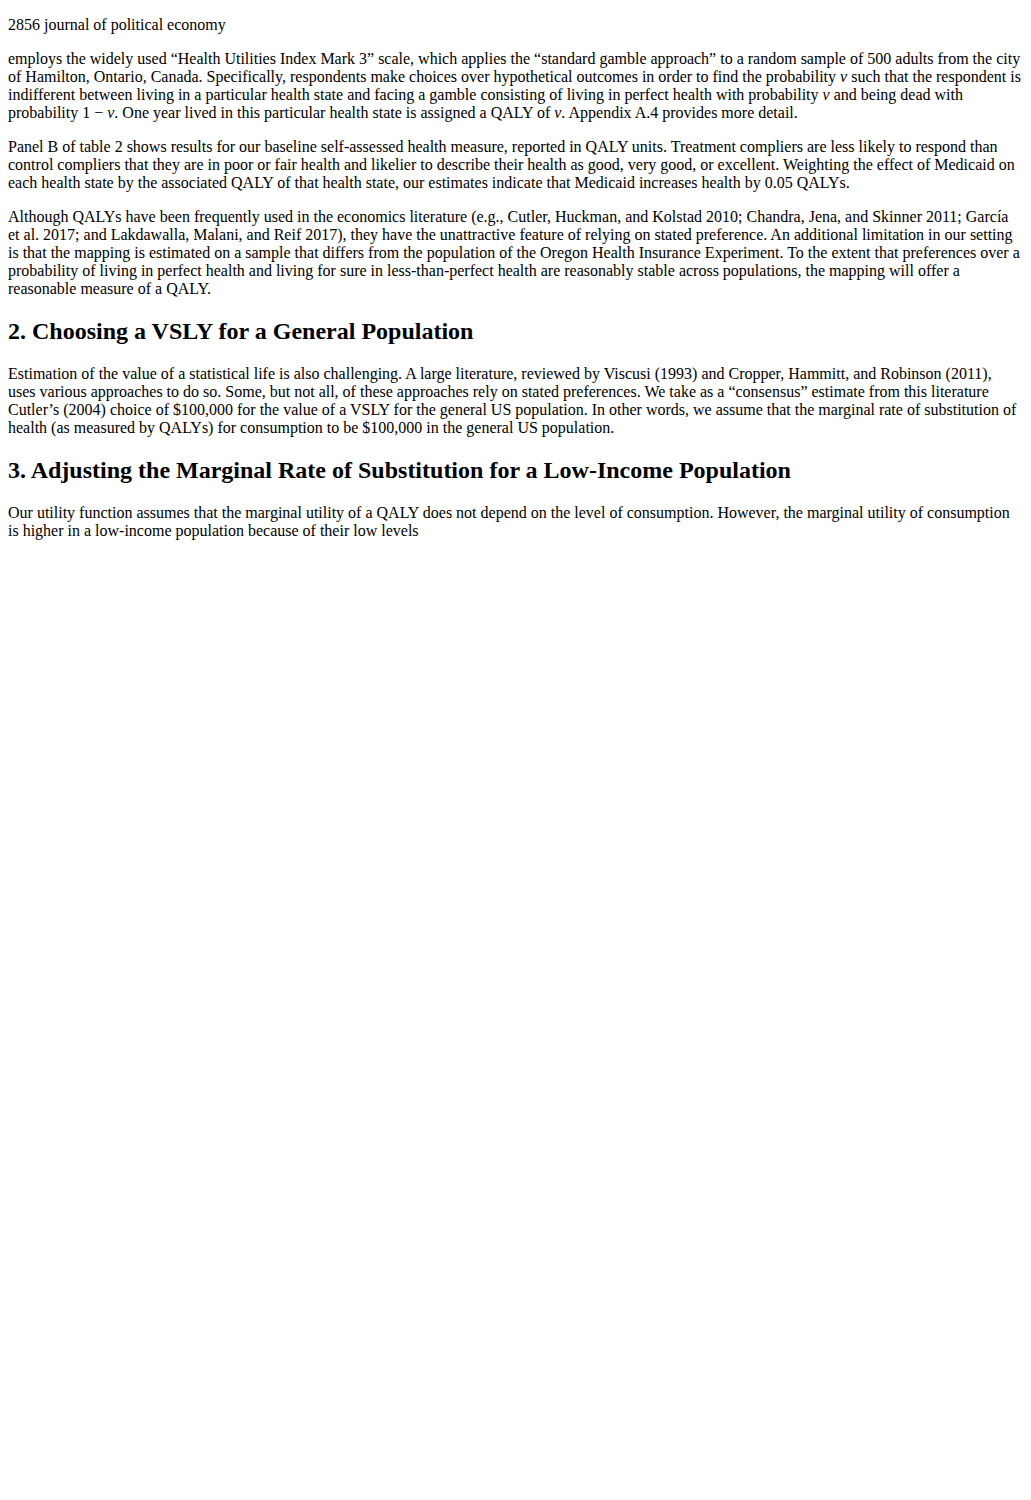2856 journal of political economy
employs the widely used “Health Utilities Index Mark 3” scale, which applies the “standard gamble approach” to a random sample of 500 adults from the city of Hamilton, Ontario, Canada. Specifically, respondents make choices over hypothetical outcomes in order to find the probability v such that the respondent is indifferent between living in a particular health state and facing a gamble consisting of living in perfect health with probability v and being dead with probability 1 − v. One year lived in this particular health state is assigned a QALY of v. Appendix A.4 provides more detail.
Panel B of table 2 shows results for our baseline self-assessed health measure, reported in QALY units. Treatment compliers are less likely to respond than control compliers that they are in poor or fair health and likelier to describe their health as good, very good, or excellent. Weighting the effect of Medicaid on each health state by the associated QALY of that health state, our estimates indicate that Medicaid increases health by 0.05 QALYs.
Although QALYs have been frequently used in the economics literature (e.g., Cutler, Huckman, and Kolstad 2010; Chandra, Jena, and Skinner 2011; García et al. 2017; and Lakdawalla, Malani, and Reif 2017), they have the unattractive feature of relying on stated preference. An additional limitation in our setting is that the mapping is estimated on a sample that differs from the population of the Oregon Health Insurance Experiment. To the extent that preferences over a probability of living in perfect health and living for sure in less-than-perfect health are reasonably stable across populations, the mapping will offer a reasonable measure of a QALY.
2. Choosing a VSLY for a General Population
Estimation of the value of a statistical life is also challenging. A large literature, reviewed by Viscusi (1993) and Cropper, Hammitt, and Robinson (2011), uses various approaches to do so. Some, but not all, of these approaches rely on stated preferences. We take as a “consensus” estimate from this literature Cutler’s (2004) choice of $100,000 for the value of a VSLY for the general US population. In other words, we assume that the marginal rate of substitution of health (as measured by QALYs) for consumption to be $100,000 in the general US population.
3. Adjusting the Marginal Rate of Substitution for a Low-Income Population
Our utility function assumes that the marginal utility of a QALY does not depend on the level of consumption. However, the marginal utility of consumption is higher in a low-income population because of their low levels